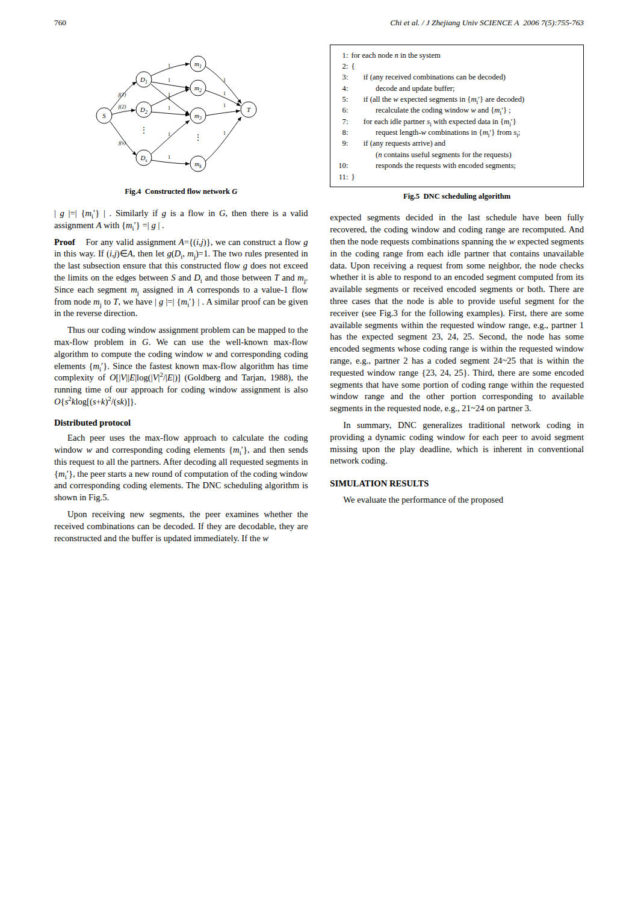760 Chi et al. / J Zhejiang Univ SCIENCE A 2006 7(5):755-763
S D1 D2 Ds m1 m2 m3 mk T f(1) f(2) f(s) 1 1 1 1 1 1 1 1 1 1 1 ⋮ ⋮
Fig.4 Constructed flow network G
| g |=| {mi′} | . Similarly if g is a flow in G, then there is a valid assignment A with {mi′} =| g | .
Proof For any valid assignment A={(i,j)}, we can construct a flow g in this way. If (i,j)∈A, then let g(Di, mj)=1. The two rules presented in the last subsection ensure that this constructed flow g does not exceed the limits on the edges between S and Di and those between T and mj. Since each segment mj assigned in A corresponds to a value-1 flow from node mj to T, we have | g |=| {mi′} | . A similar proof can be given in the reverse direction.
Thus our coding window assignment problem can be mapped to the max-flow problem in G. We can use the well-known max-flow algorithm to compute the coding window w and corresponding coding elements {mi′}. Since the fastest known max-flow algorithm has time complexity of O[|V||E|log(|V|2/|E|)] (Goldberg and Tarjan, 1988), the running time of our approach for coding window assignment is also O{s2klog[(s+k)2/(sk)]}.
Distributed protocol
Each peer uses the max-flow approach to calculate the coding window w and corresponding coding elements {mi′}, and then sends this request to all the partners. After decoding all requested segments in {mi′}, the peer starts a new round of computation of the coding window and corresponding coding elements. The DNC scheduling algorithm is shown in Fig.5.
Upon receiving new segments, the peer examines whether the received combinations can be decoded. If they are decodable, they are reconstructed and the buffer is updated immediately. If the w
1: for each node n in the system
2:{
3: if (any received combinations can be decoded)
4: decode and update buffer;
5: if (all the w expected segments in {mi′} are decoded)
6: recalculate the coding window w and {mi′} ;
7: for each idle partner si with expected data in {mi′}
8: request length-w combinations in {mi′} from si;
9: if (any requests arrive) and
(n contains useful segments for the requests)
10: responds the requests with encoded segments;
11:}
Fig.5 DNC scheduling algorithm
expected segments decided in the last schedule have been fully recovered, the coding window and coding range are recomputed. And then the node requests combinations spanning the w expected segments in the coding range from each idle partner that contains unavailable data. Upon receiving a request from some neighbor, the node checks whether it is able to respond to an encoded segment computed from its available segments or received encoded segments or both. There are three cases that the node is able to provide useful segment for the receiver (see Fig.3 for the following examples). First, there are some available segments within the requested window range, e.g., partner 1 has the expected segment 23, 24, 25. Second, the node has some encoded segments whose coding range is within the requested window range, e.g., partner 2 has a coded segment 24~25 that is within the requested window range {23, 24, 25}. Third, there are some encoded segments that have some portion of coding range within the requested window range and the other portion corresponding to available segments in the requested node, e.g., 21~24 on partner 3.
In summary, DNC generalizes traditional network coding in providing a dynamic coding window for each peer to avoid segment missing upon the play deadline, which is inherent in conventional network coding.
SIMULATION RESULTS
We evaluate the performance of the proposed